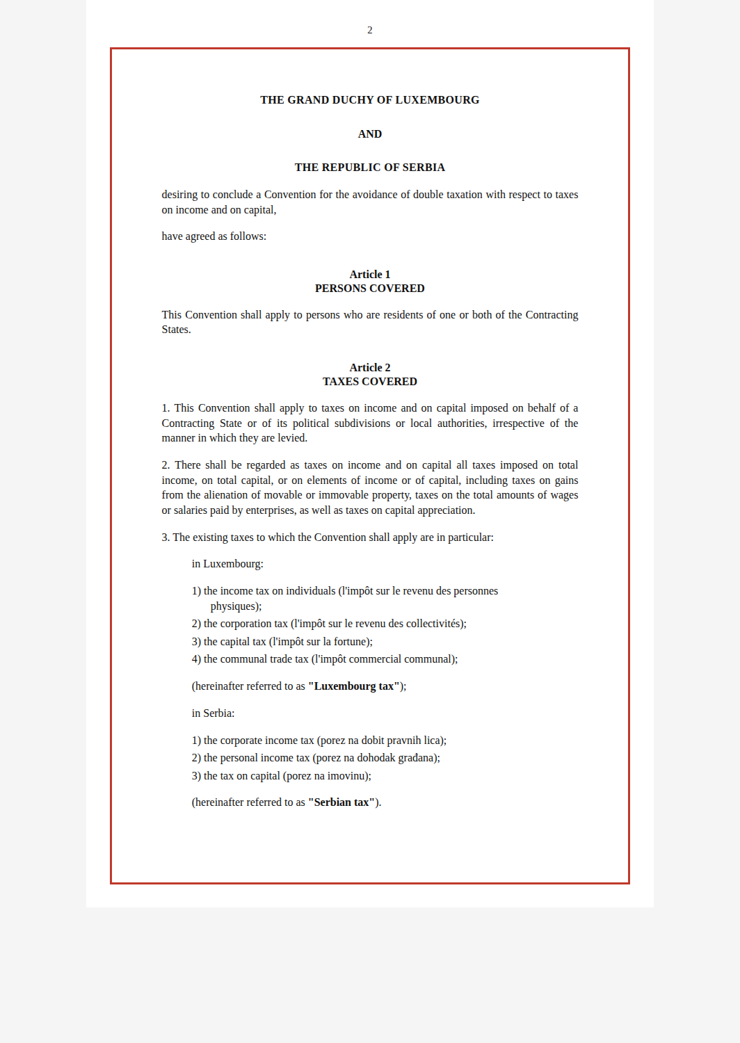2
The Grand Duchy of Luxembourg
and
The Republic of Serbia
desiring to conclude a Convention for the avoidance of double taxation with respect to taxes on income and on capital,
have agreed as follows:
Article 1 Persons Covered
This Convention shall apply to persons who are residents of one or both of the Contracting States.
Article 2 Taxes Covered
1. This Convention shall apply to taxes on income and on capital imposed on behalf of a Contracting State or of its political subdivisions or local authorities, irrespective of the manner in which they are levied.
2. There shall be regarded as taxes on income and on capital all taxes imposed on total income, on total capital, or on elements of income or of capital, including taxes on gains from the alienation of movable or immovable property, taxes on the total amounts of wages or salaries paid by enterprises, as well as taxes on capital appreciation.
3. The existing taxes to which the Convention shall apply are in particular:
in Luxembourg:
1) the income tax on individuals (l'impôt sur le revenu des personnesphysiques);
2) the corporation tax (l'impôt sur le revenu des collectivités);
3) the capital tax (l'impôt sur la fortune);
4) the communal trade tax (l'impôt commercial communal);
(hereinafter referred to as "Luxembourg tax");
in Serbia:
1) the corporate income tax (porez na dobit pravnih lica);
2) the personal income tax (porez na dohodak građana);
3) the tax on capital (porez na imovinu);
(hereinafter referred to as "Serbian tax").